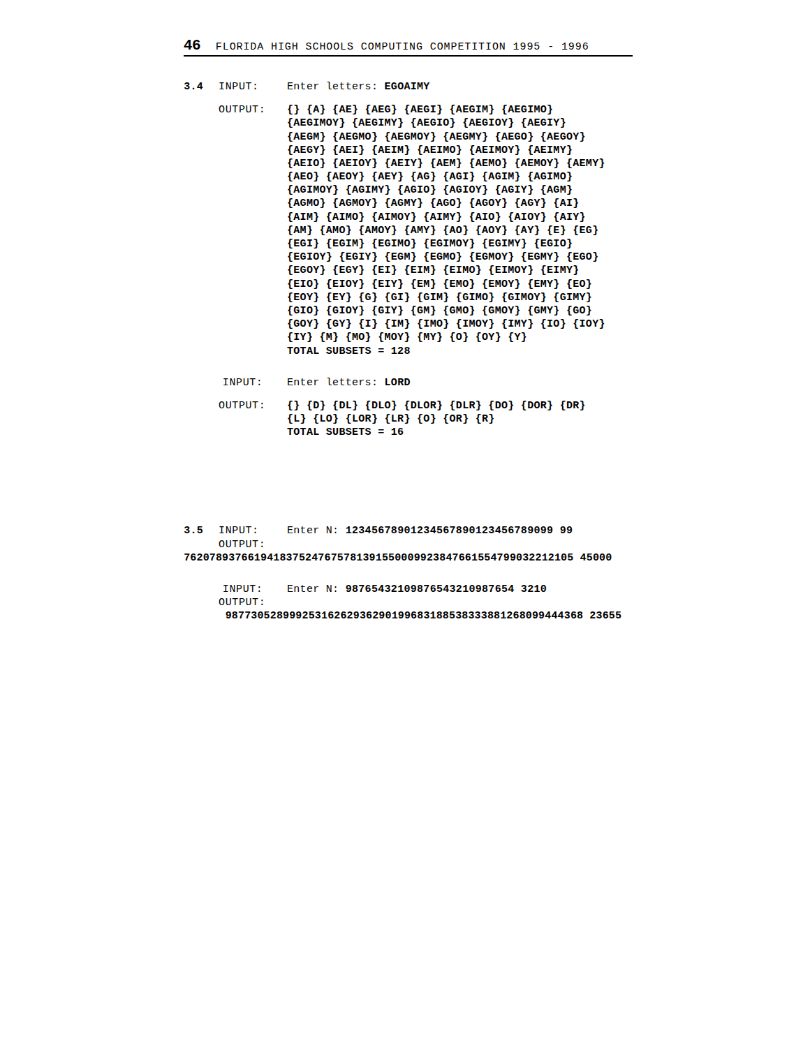46 FLORIDA HIGH SCHOOLS COMPUTING COMPETITION 1995 - 1996
3.4
INPUT:
Enter letters: EGOAIMY
OUTPUT:
{} {A} {AE} {AEG} {AEGI} {AEGIM} {AEGIMO}
{AEGIMOY} {AEGIMY} {AEGIO} {AEGIOY} {AEGIY}
{AEGM} {AEGMO} {AEGMOY} {AEGMY} {AEGO} {AEGOY}
{AEGY} {AEI} {AEIM} {AEIMO} {AEIMOY} {AEIMY}
{AEIO} {AEIOY} {AEIY} {AEM} {AEMO} {AEMOY} {AEMY}
{AEO} {AEOY} {AEY} {AG} {AGI} {AGIM} {AGIMO}
{AGIMOY} {AGIMY} {AGIO} {AGIOY} {AGIY} {AGM}
{AGMO} {AGMOY} {AGMY} {AGO} {AGOY} {AGY} {AI}
{AIM} {AIMO} {AIMOY} {AIMY} {AIO} {AIOY} {AIY}
{AM} {AMO} {AMOY} {AMY} {AO} {AOY} {AY} {E} {EG}
{EGI} {EGIM} {EGIMO} {EGIMOY} {EGIMY} {EGIO}
{EGIOY} {EGIY} {EGM} {EGMO} {EGMOY} {EGMY} {EGO}
{EGOY} {EGY} {EI} {EIM} {EIMO} {EIMOY} {EIMY}
{EIO} {EIOY} {EIY} {EM} {EMO} {EMOY} {EMY} {EO}
{EOY} {EY} {G} {GI} {GIM} {GIMO} {GIMOY} {GIMY}
{GIO} {GIOY} {GIY} {GM} {GMO} {GMOY} {GMY} {GO}
{GOY} {GY} {I} {IM} {IMO} {IMOY} {IMY} {IO} {IOY}
{IY} {M} {MO} {MOY} {MY} {O} {OY} {Y}
TOTAL SUBSETS = 128
INPUT:
Enter letters: LORD
OUTPUT:
{} {D} {DL} {DLO} {DLOR} {DLR} {DO} {DOR} {DR}
{L} {LO} {LOR} {LR} {O} {OR} {R}
TOTAL SUBSETS = 16
3.5
INPUT:
Enter N: 12345678901234567890123456789099 99
OUTPUT:
7620789376619418375247675781391550009923847661554799032212105 45000
INPUT:
Enter N: 98765432109876543210987654 3210
OUTPUT:
98773052899925316262936290199683188538333881268099444368 23655